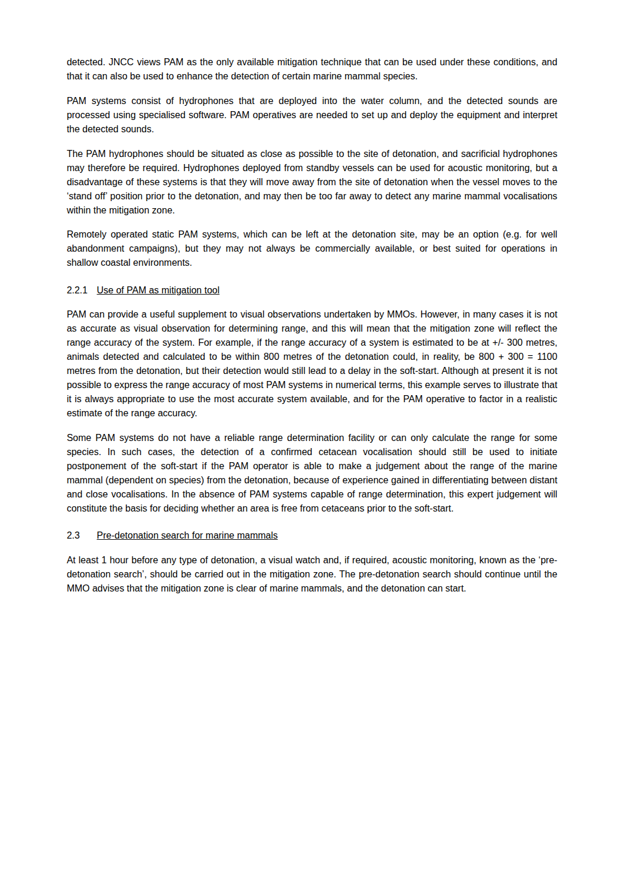detected. JNCC views PAM as the only available mitigation technique that can be used under these conditions, and that it can also be used to enhance the detection of certain marine mammal species.
PAM systems consist of hydrophones that are deployed into the water column, and the detected sounds are processed using specialised software. PAM operatives are needed to set up and deploy the equipment and interpret the detected sounds.
The PAM hydrophones should be situated as close as possible to the site of detonation, and sacrificial hydrophones may therefore be required. Hydrophones deployed from standby vessels can be used for acoustic monitoring, but a disadvantage of these systems is that they will move away from the site of detonation when the vessel moves to the ‘stand off’ position prior to the detonation, and may then be too far away to detect any marine mammal vocalisations within the mitigation zone.
Remotely operated static PAM systems, which can be left at the detonation site, may be an option (e.g. for well abandonment campaigns), but they may not always be commercially available, or best suited for operations in shallow coastal environments.
2.2.1 Use of PAM as mitigation tool
PAM can provide a useful supplement to visual observations undertaken by MMOs. However, in many cases it is not as accurate as visual observation for determining range, and this will mean that the mitigation zone will reflect the range accuracy of the system. For example, if the range accuracy of a system is estimated to be at +/- 300 metres, animals detected and calculated to be within 800 metres of the detonation could, in reality, be 800 + 300 = 1100 metres from the detonation, but their detection would still lead to a delay in the soft-start. Although at present it is not possible to express the range accuracy of most PAM systems in numerical terms, this example serves to illustrate that it is always appropriate to use the most accurate system available, and for the PAM operative to factor in a realistic estimate of the range accuracy.
Some PAM systems do not have a reliable range determination facility or can only calculate the range for some species. In such cases, the detection of a confirmed cetacean vocalisation should still be used to initiate postponement of the soft-start if the PAM operator is able to make a judgement about the range of the marine mammal (dependent on species) from the detonation, because of experience gained in differentiating between distant and close vocalisations. In the absence of PAM systems capable of range determination, this expert judgement will constitute the basis for deciding whether an area is free from cetaceans prior to the soft-start.
2.3 Pre-detonation search for marine mammals
At least 1 hour before any type of detonation, a visual watch and, if required, acoustic monitoring, known as the ‘pre-detonation search’, should be carried out in the mitigation zone. The pre-detonation search should continue until the MMO advises that the mitigation zone is clear of marine mammals, and the detonation can start.